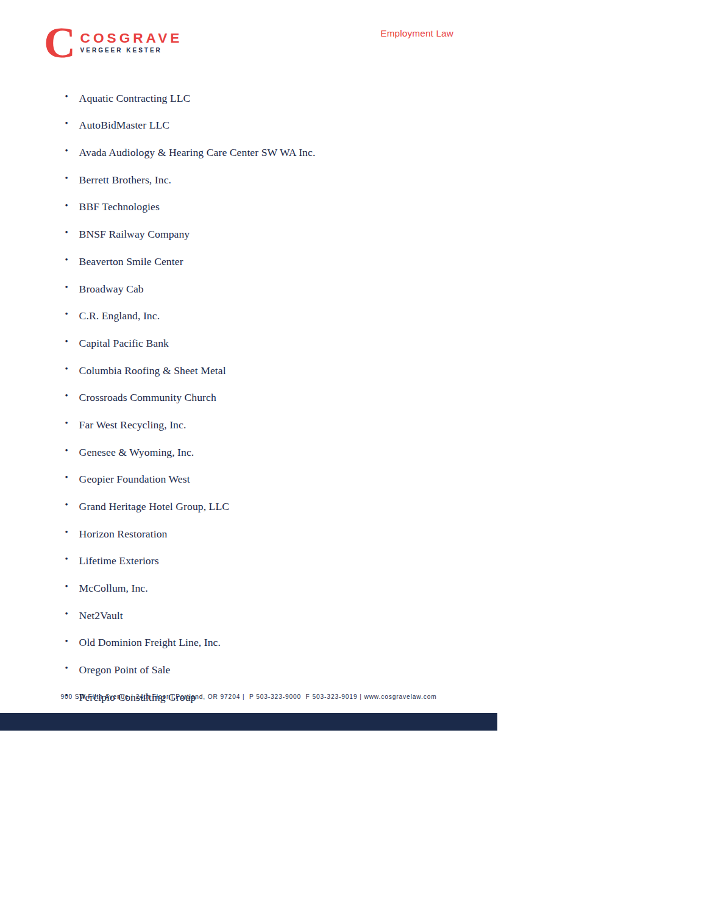C
COSGRAVE
VERGEER KESTER
Employment Law
Aquatic Contracting LLC
AutoBidMaster LLC
Avada Audiology & Hearing Care Center SW WA Inc.
Berrett Brothers, Inc.
BBF Technologies
BNSF Railway Company
Beaverton Smile Center
Broadway Cab
C.R. England, Inc.
Capital Pacific Bank
Columbia Roofing & Sheet Metal
Crossroads Community Church
Far West Recycling, Inc.
Genesee & Wyoming, Inc.
Geopier Foundation West
Grand Heritage Hotel Group, LLC
Horizon Restoration
Lifetime Exteriors
McCollum, Inc.
Net2Vault
Old Dominion Freight Line, Inc.
Oregon Point of Sale
Percipio Consulting Group
Portland & Western Railroad, Inc.
900 SW Fifth Avenue | 24th Floor | Portland, OR 97204 | P 503-323-9000 F 503-323-9019 | www.cosgravelaw.com